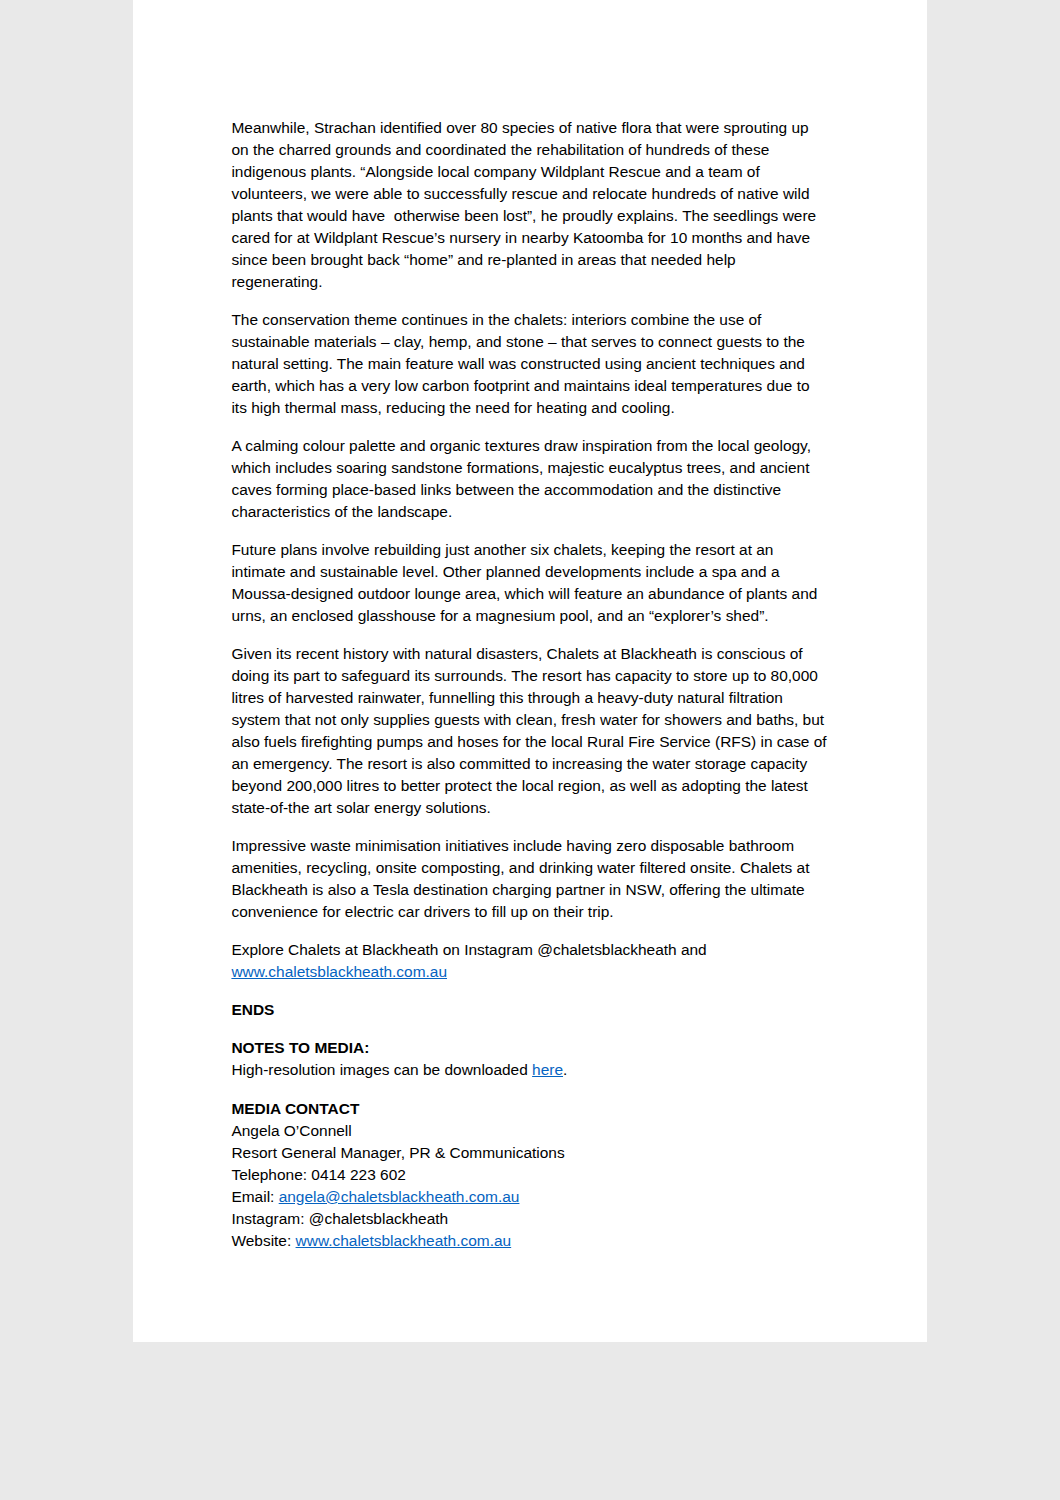Meanwhile, Strachan identified over 80 species of native flora that were sprouting up on the charred grounds and coordinated the rehabilitation of hundreds of these indigenous plants. “Alongside local company Wildplant Rescue and a team of volunteers, we were able to successfully rescue and relocate hundreds of native wild plants that would have otherwise been lost”, he proudly explains. The seedlings were cared for at Wildplant Rescue’s nursery in nearby Katoomba for 10 months and have since been brought back “home” and re-planted in areas that needed help regenerating.
The conservation theme continues in the chalets: interiors combine the use of sustainable materials – clay, hemp, and stone – that serves to connect guests to the natural setting. The main feature wall was constructed using ancient techniques and earth, which has a very low carbon footprint and maintains ideal temperatures due to its high thermal mass, reducing the need for heating and cooling.
A calming colour palette and organic textures draw inspiration from the local geology, which includes soaring sandstone formations, majestic eucalyptus trees, and ancient caves forming place-based links between the accommodation and the distinctive characteristics of the landscape.
Future plans involve rebuilding just another six chalets, keeping the resort at an intimate and sustainable level. Other planned developments include a spa and a Moussa-designed outdoor lounge area, which will feature an abundance of plants and urns, an enclosed glasshouse for a magnesium pool, and an “explorer’s shed”.
Given its recent history with natural disasters, Chalets at Blackheath is conscious of doing its part to safeguard its surrounds. The resort has capacity to store up to 80,000 litres of harvested rainwater, funnelling this through a heavy-duty natural filtration system that not only supplies guests with clean, fresh water for showers and baths, but also fuels firefighting pumps and hoses for the local Rural Fire Service (RFS) in case of an emergency. The resort is also committed to increasing the water storage capacity beyond 200,000 litres to better protect the local region, as well as adopting the latest state-of-the art solar energy solutions.
Impressive waste minimisation initiatives include having zero disposable bathroom amenities, recycling, onsite composting, and drinking water filtered onsite. Chalets at Blackheath is also a Tesla destination charging partner in NSW, offering the ultimate convenience for electric car drivers to fill up on their trip.
Explore Chalets at Blackheath on Instagram @chaletsblackheath and
www.chaletsblackheath.com.au
ENDS
NOTES TO MEDIA:
High-resolution images can be downloaded here.
MEDIA CONTACT
Angela O’Connell
Resort General Manager, PR & Communications
Telephone: 0414 223 602
Email: angela@chaletsblackheath.com.au
Instagram: @chaletsblackheath
Website: www.chaletsblackheath.com.au